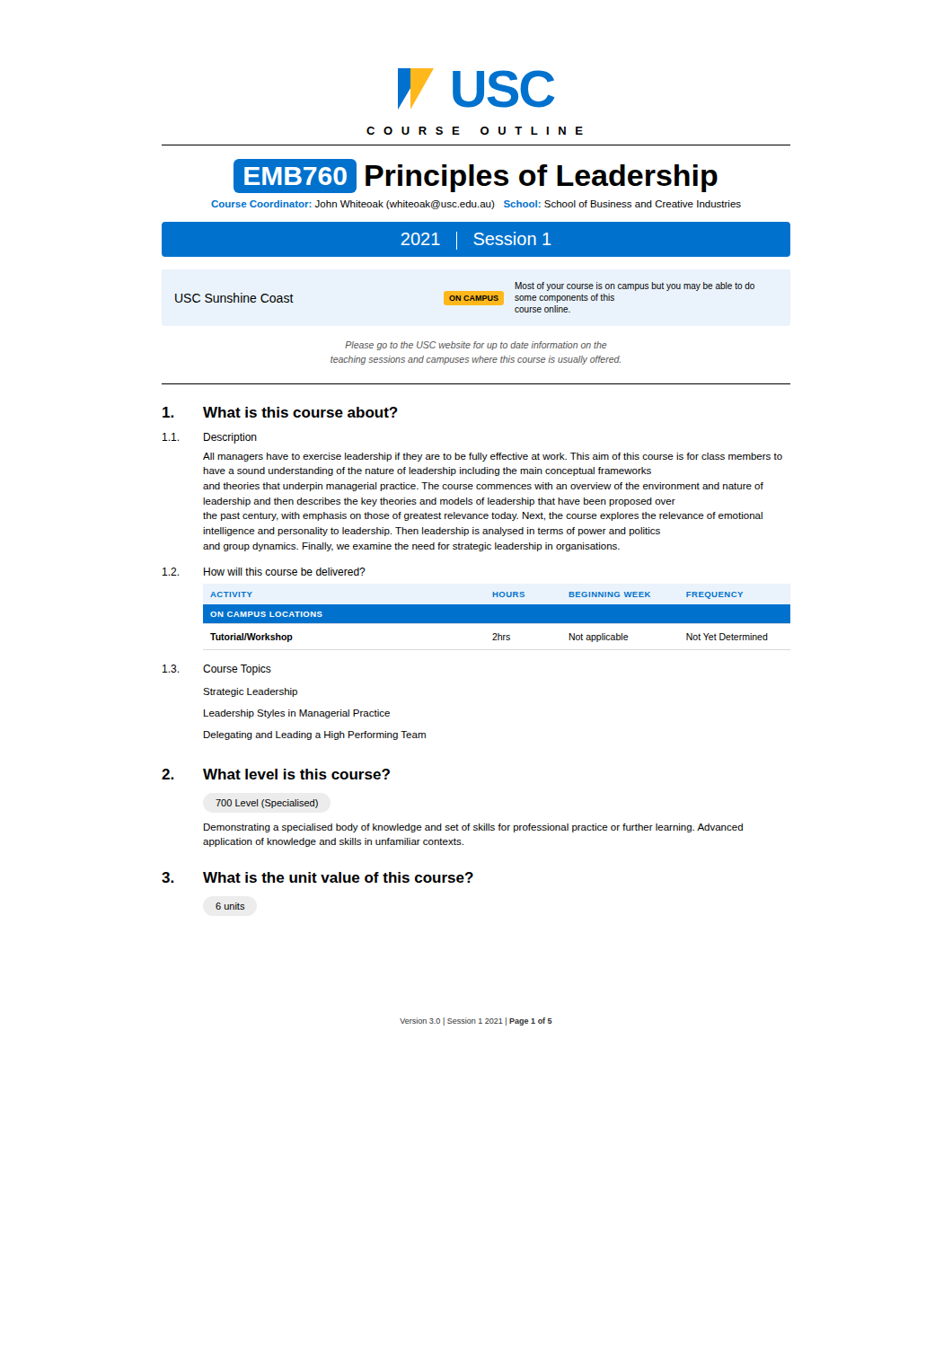USC
C O U R S E O U T L I N E
EMB760 Principles of Leadership
Course Coordinator: John Whiteoak (whiteoak@usc.edu.au) School: School of Business and Creative Industries
2021 Session 1
USC Sunshine Coast
ON CAMPUS
Most of your course is on campus but you may be able to do some components of this
course online.
Please go to the USC website for up to date information on the
teaching sessions and campuses where this course is usually offered.
1. What is this course about?
1.1. Description
All managers have to exercise leadership if they are to be fully effective at work. This aim of this course is for class members to have a sound understanding of the nature of leadership including the main conceptual frameworks
and theories that underpin managerial practice. The course commences with an overview of the environment and nature of leadership and then describes the key theories and models of leadership that have been proposed over
the past century, with emphasis on those of greatest relevance today. Next, the course explores the relevance of emotional intelligence and personality to leadership. Then leadership is analysed in terms of power and politics
and group dynamics. Finally, we examine the need for strategic leadership in organisations.
1.2. How will this course be delivered?
| ACTIVITY | HOURS | BEGINNING WEEK | FREQUENCY |
| --- | --- | --- | --- |
| ON CAMPUS LOCATIONS |
| Tutorial/Workshop | 2hrs | Not applicable | Not Yet Determined |
1.3. Course Topics
Strategic Leadership
Leadership Styles in Managerial Practice
Delegating and Leading a High Performing Team
2. What level is this course?
700 Level (Specialised)
Demonstrating a specialised body of knowledge and set of skills for professional practice or further learning. Advanced application of knowledge and skills in unfamiliar contexts.
3. What is the unit value of this course?
6 units
Version 3.0 | Session 1 2021 | Page 1 of 5